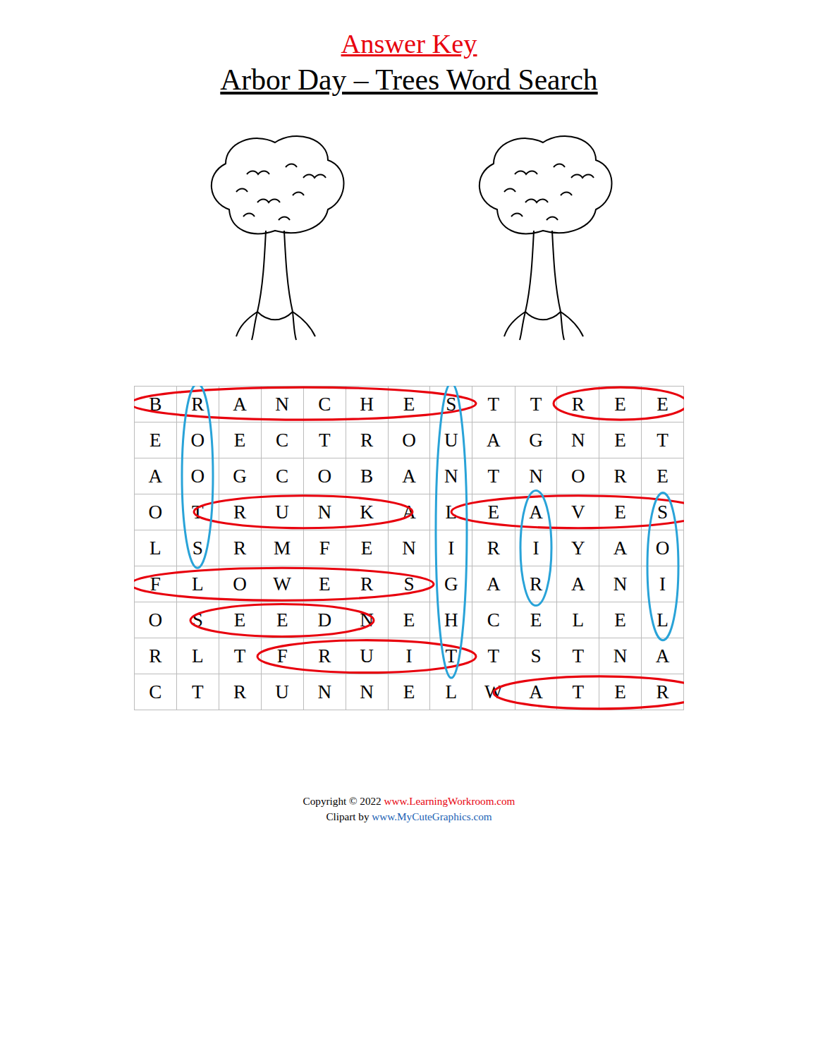Answer Key
Arbor Day – Trees Word Search
| B | R | A | N | C | H | E | S | T | T | R | E | E |
| E | O | E | C | T | R | O | U | A | G | N | E | T |
| A | O | G | C | O | B | A | N | T | N | O | R | E |
| O | T | R | U | N | K | A | L | E | A | V | E | S |
| L | S | R | M | F | E | N | I | R | I | Y | A | O |
| F | L | O | W | E | R | S | G | A | R | A | N | I |
| O | S | E | E | D | N | E | H | C | E | L | E | L |
| R | L | T | F | R | U | I | T | T | S | T | N | A |
| C | T | R | U | N | N | E | L | W | A | T | E | R |
Copyright © 2022 www.LearningWorkroom.com
Clipart by www.MyCuteGraphics.com